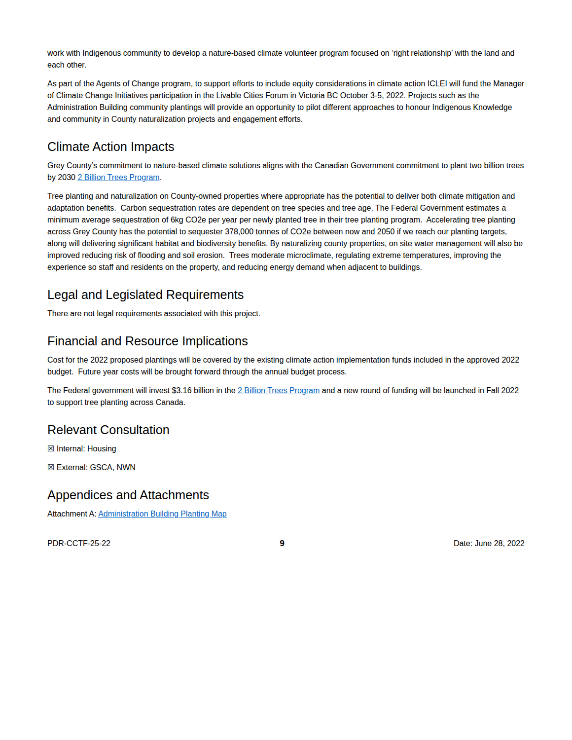work with Indigenous community to develop a nature-based climate volunteer program focused on ‘right relationship’ with the land and each other.
As part of the Agents of Change program, to support efforts to include equity considerations in climate action ICLEI will fund the Manager of Climate Change Initiatives participation in the Livable Cities Forum in Victoria BC October 3-5, 2022. Projects such as the Administration Building community plantings will provide an opportunity to pilot different approaches to honour Indigenous Knowledge and community in County naturalization projects and engagement efforts.
Climate Action Impacts
Grey County’s commitment to nature-based climate solutions aligns with the Canadian Government commitment to plant two billion trees by 2030 2 Billion Trees Program.
Tree planting and naturalization on County-owned properties where appropriate has the potential to deliver both climate mitigation and adaptation benefits. Carbon sequestration rates are dependent on tree species and tree age. The Federal Government estimates a minimum average sequestration of 6kg CO2e per year per newly planted tree in their tree planting program. Accelerating tree planting across Grey County has the potential to sequester 378,000 tonnes of CO2e between now and 2050 if we reach our planting targets, along will delivering significant habitat and biodiversity benefits. By naturalizing county properties, on site water management will also be improved reducing risk of flooding and soil erosion. Trees moderate microclimate, regulating extreme temperatures, improving the experience so staff and residents on the property, and reducing energy demand when adjacent to buildings.
Legal and Legislated Requirements
There are not legal requirements associated with this project.
Financial and Resource Implications
Cost for the 2022 proposed plantings will be covered by the existing climate action implementation funds included in the approved 2022 budget. Future year costs will be brought forward through the annual budget process.
The Federal government will invest $3.16 billion in the 2 Billion Trees Program and a new round of funding will be launched in Fall 2022 to support tree planting across Canada.
Relevant Consultation
☒ Internal: Housing
☒ External: GSCA, NWN
Appendices and Attachments
Attachment A: Administration Building Planting Map
PDR-CCTF-25-22 9 Date: June 28, 2022